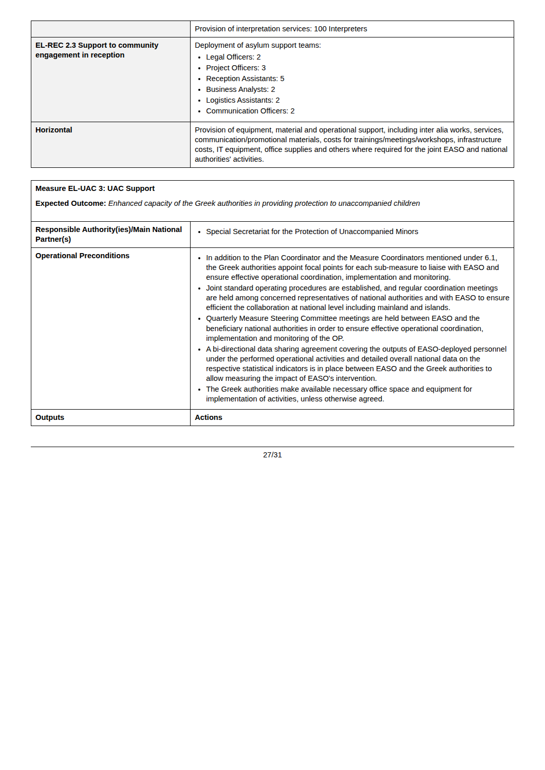| | Provision of interpretation services: 100 Interpreters |
| EL-REC 2.3 Support to community engagement in reception | Deployment of asylum support teams: Legal Officers: 2 Project Officers: 3 Reception Assistants: 5 Business Analysts: 2 Logistics Assistants: 2 Communication Officers: 2 |
| Horizontal | Provision of equipment, material and operational support, including inter alia works, services, communication/promotional materials, costs for trainings/meetings/workshops, infrastructure costs, IT equipment, office supplies and others where required for the joint EASO and national authorities' activities. |
| Measure EL-UAC 3: UAC Support Expected Outcome: Enhanced capacity of the Greek authorities in providing protection to unaccompanied children |
| Responsible Authority(ies)/Main National Partner(s) | Special Secretariat for the Protection of Unaccompanied Minors |
| Operational Preconditions | In addition to the Plan Coordinator and the Measure Coordinators mentioned under 6.1, the Greek authorities appoint focal points for each sub-measure to liaise with EASO and ensure effective operational coordination, implementation and monitoring. Joint standard operating procedures are established, and regular coordination meetings are held among concerned representatives of national authorities and with EASO to ensure efficient the collaboration at national level including mainland and islands. Quarterly Measure Steering Committee meetings are held between EASO and the beneficiary national authorities in order to ensure effective operational coordination, implementation and monitoring of the OP. A bi-directional data sharing agreement covering the outputs of EASO-deployed personnel under the performed operational activities and detailed overall national data on the respective statistical indicators is in place between EASO and the Greek authorities to allow measuring the impact of EASO's intervention. The Greek authorities make available necessary office space and equipment for implementation of activities, unless otherwise agreed. |
| Outputs | Actions |
27/31